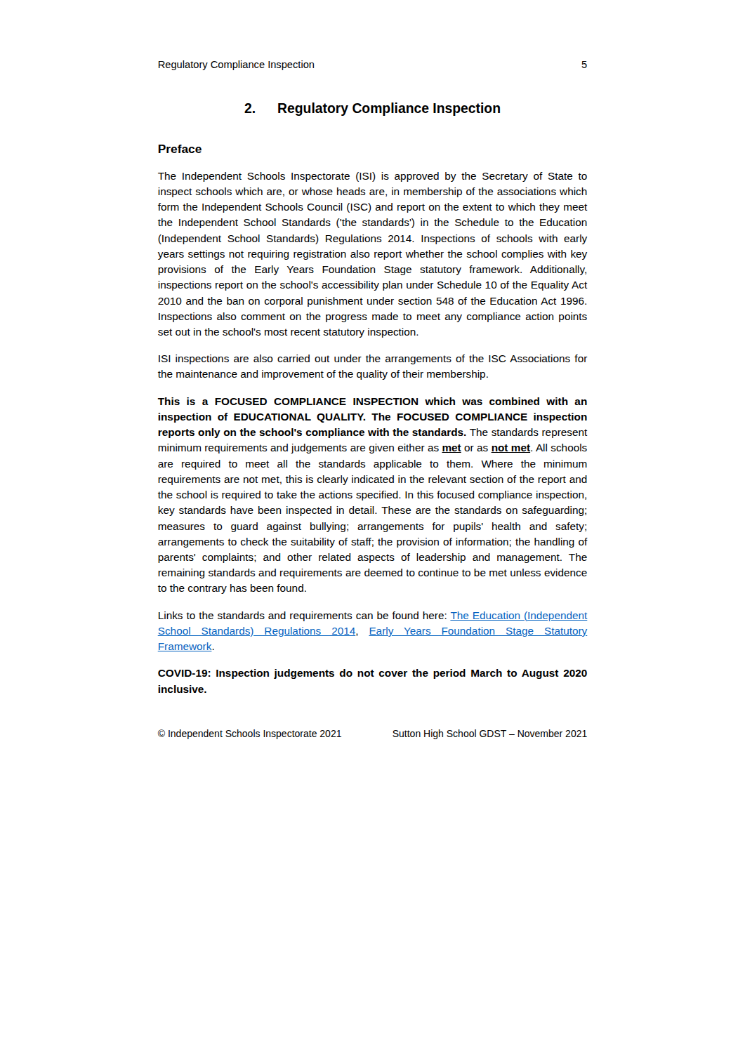Regulatory Compliance Inspection 5
2. Regulatory Compliance Inspection
Preface
The Independent Schools Inspectorate (ISI) is approved by the Secretary of State to inspect schools which are, or whose heads are, in membership of the associations which form the Independent Schools Council (ISC) and report on the extent to which they meet the Independent School Standards ('the standards') in the Schedule to the Education (Independent School Standards) Regulations 2014. Inspections of schools with early years settings not requiring registration also report whether the school complies with key provisions of the Early Years Foundation Stage statutory framework. Additionally, inspections report on the school's accessibility plan under Schedule 10 of the Equality Act 2010 and the ban on corporal punishment under section 548 of the Education Act 1996. Inspections also comment on the progress made to meet any compliance action points set out in the school's most recent statutory inspection.
ISI inspections are also carried out under the arrangements of the ISC Associations for the maintenance and improvement of the quality of their membership.
This is a FOCUSED COMPLIANCE INSPECTION which was combined with an inspection of EDUCATIONAL QUALITY. The FOCUSED COMPLIANCE inspection reports only on the school's compliance with the standards. The standards represent minimum requirements and judgements are given either as met or as not met. All schools are required to meet all the standards applicable to them. Where the minimum requirements are not met, this is clearly indicated in the relevant section of the report and the school is required to take the actions specified. In this focused compliance inspection, key standards have been inspected in detail. These are the standards on safeguarding; measures to guard against bullying; arrangements for pupils' health and safety; arrangements to check the suitability of staff; the provision of information; the handling of parents' complaints; and other related aspects of leadership and management. The remaining standards and requirements are deemed to continue to be met unless evidence to the contrary has been found.
Links to the standards and requirements can be found here: The Education (Independent School Standards) Regulations 2014, Early Years Foundation Stage Statutory Framework.
COVID-19: Inspection judgements do not cover the period March to August 2020 inclusive.
© Independent Schools Inspectorate 2021 Sutton High School GDST – November 2021